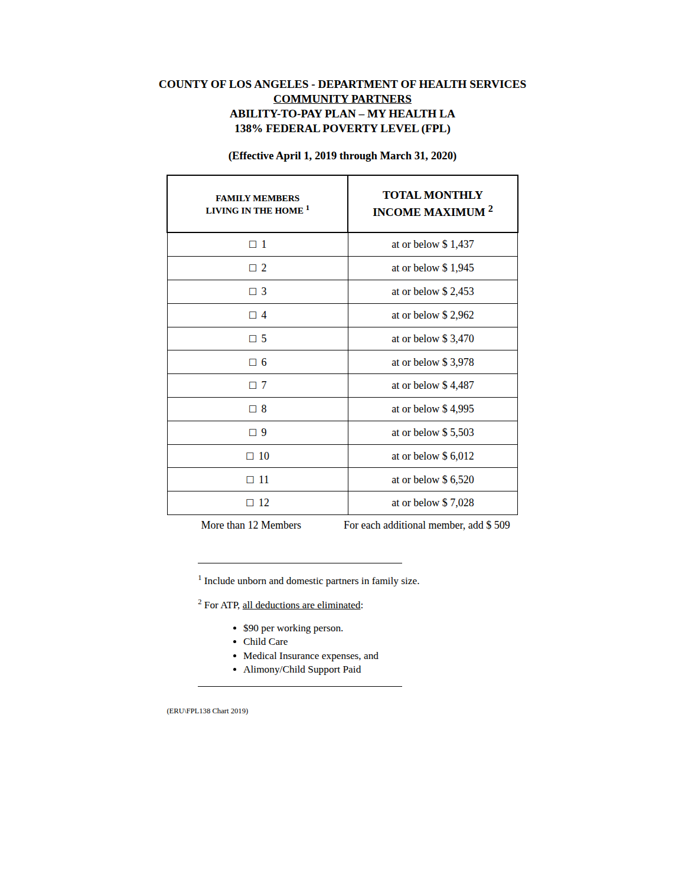COUNTY OF LOS ANGELES - DEPARTMENT OF HEALTH SERVICES
COMMUNITY PARTNERS
ABILITY-TO-PAY PLAN – MY HEALTH LA
138% FEDERAL POVERTY LEVEL (FPL)
(Effective April 1, 2019 through March 31, 2020)
| FAMILY MEMBERS LIVING IN THE HOME 1 | TOTAL MONTHLY INCOME MAXIMUM 2 |
| --- | --- |
| ☐ 1 | at or below $ 1,437 |
| ☐ 2 | at or below $ 1,945 |
| ☐ 3 | at or below $ 2,453 |
| ☐ 4 | at or below $ 2,962 |
| ☐ 5 | at or below $ 3,470 |
| ☐ 6 | at or below $ 3,978 |
| ☐ 7 | at or below $ 4,487 |
| ☐ 8 | at or below $ 4,995 |
| ☐ 9 | at or below $ 5,503 |
| ☐ 10 | at or below $ 6,012 |
| ☐ 11 | at or below $ 6,520 |
| ☐ 12 | at or below $ 7,028 |
More than 12 Members
For each additional member, add $ 509
1 Include unborn and domestic partners in family size.
2 For ATP, all deductions are eliminated:
$90 per working person.
Child Care
Medical Insurance expenses, and
Alimony/Child Support Paid
(ERU\FPL138 Chart 2019)